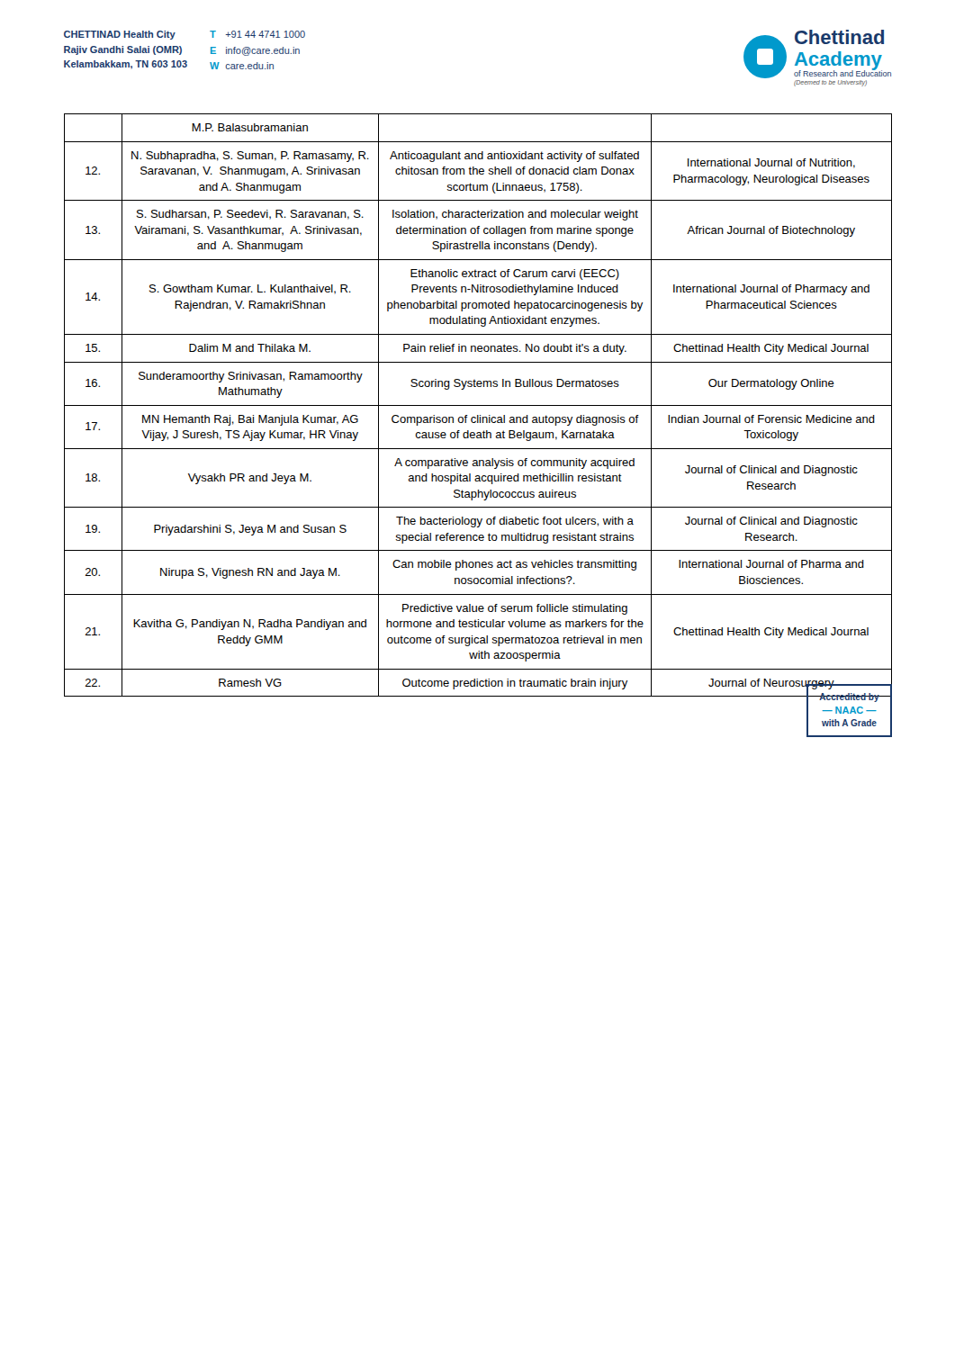CHETTINAD Health City
Rajiv Gandhi Salai (OMR)
Kelambakkam, TN 603 103
T +91 44 4741 1000
E info@care.edu.in
W care.edu.in
Chettinad
Academy
of Research and Education
(Deemed to be University)
| | M.P. Balasubramanian | | |
| 12. | N. Subhapradha, S. Suman, P. Ramasamy, R. Saravanan, V. Shanmugam, A. Srinivasan and A. Shanmugam | Anticoagulant and antioxidant activity of sulfated chitosan from the shell of donacid clam Donax scortum (Linnaeus, 1758). | International Journal of Nutrition, Pharmacology, Neurological Diseases |
| 13. | S. Sudharsan, P. Seedevi, R. Saravanan, S. Vairamani, S. Vasanthkumar, A. Srinivasan, and A. Shanmugam | Isolation, characterization and molecular weight determination of collagen from marine sponge Spirastrella inconstans (Dendy). | African Journal of Biotechnology |
| 14. | S. Gowtham Kumar. L. Kulanthaivel, R. Rajendran, V. RamakriShnan | Ethanolic extract of Carum carvi (EECC) Prevents n-Nitrosodiethylamine Induced phenobarbital promoted hepatocarcinogenesis by modulating Antioxidant enzymes. | International Journal of Pharmacy and Pharmaceutical Sciences |
| 15. | Dalim M and Thilaka M. | Pain relief in neonates. No doubt it's a duty. | Chettinad Health City Medical Journal |
| 16. | Sunderamoorthy Srinivasan, Ramamoorthy Mathumathy | Scoring Systems In Bullous Dermatoses | Our Dermatology Online |
| 17. | MN Hemanth Raj, Bai Manjula Kumar, AG Vijay, J Suresh, TS Ajay Kumar, HR Vinay | Comparison of clinical and autopsy diagnosis of cause of death at Belgaum, Karnataka | Indian Journal of Forensic Medicine and Toxicology |
| 18. | Vysakh PR and Jeya M. | A comparative analysis of community acquired and hospital acquired methicillin resistant Staphylococcus auireus | Journal of Clinical and Diagnostic Research |
| 19. | Priyadarshini S, Jeya M and Susan S | The bacteriology of diabetic foot ulcers, with a special reference to multidrug resistant strains | Journal of Clinical and Diagnostic Research. |
| 20. | Nirupa S, Vignesh RN and Jaya M. | Can mobile phones act as vehicles transmitting nosocomial infections?. | International Journal of Pharma and Biosciences. |
| 21. | Kavitha G, Pandiyan N, Radha Pandiyan and Reddy GMM | Predictive value of serum follicle stimulating hormone and testicular volume as markers for the outcome of surgical spermatozoa retrieval in men with azoospermia | Chettinad Health City Medical Journal |
| 22. | Ramesh VG | Outcome prediction in traumatic brain injury | Journal of Neurosurgery |
Accredited by
— NAAC —
with A Grade